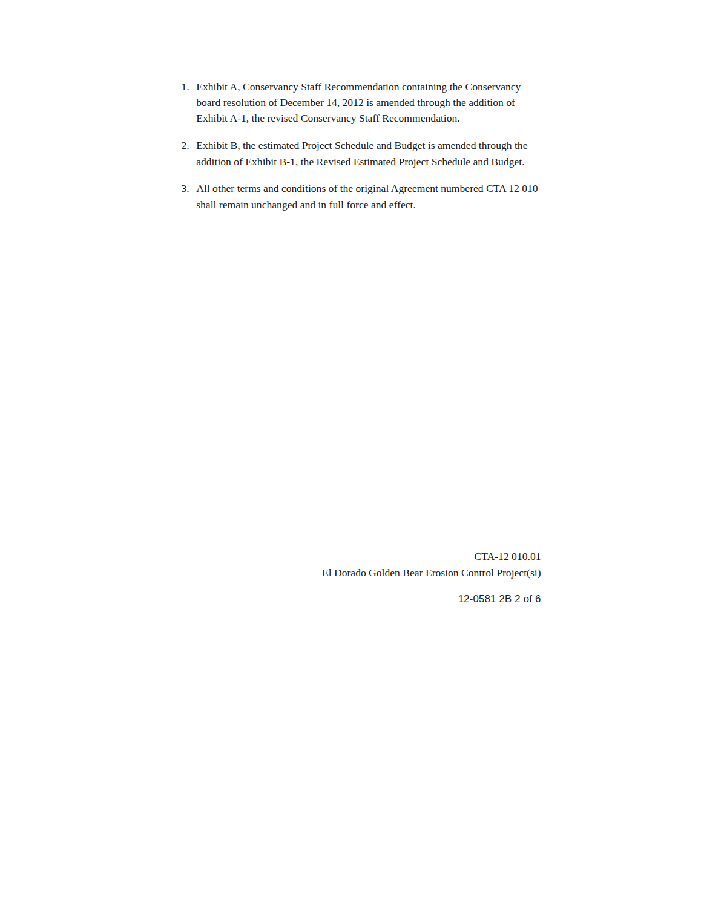1. Exhibit A, Conservancy Staff Recommendation containing the Conservancy board resolution of December 14, 2012 is amended through the addition of Exhibit A-1, the revised Conservancy Staff Recommendation.
2. Exhibit B, the estimated Project Schedule and Budget is amended through the addition of Exhibit B-1, the Revised Estimated Project Schedule and Budget.
3. All other terms and conditions of the original Agreement numbered CTA 12 010 shall remain unchanged and in full force and effect.
CTA-12 010.01
El Dorado Golden Bear Erosion Control Project(si)
12-0581 2B 2 of 6